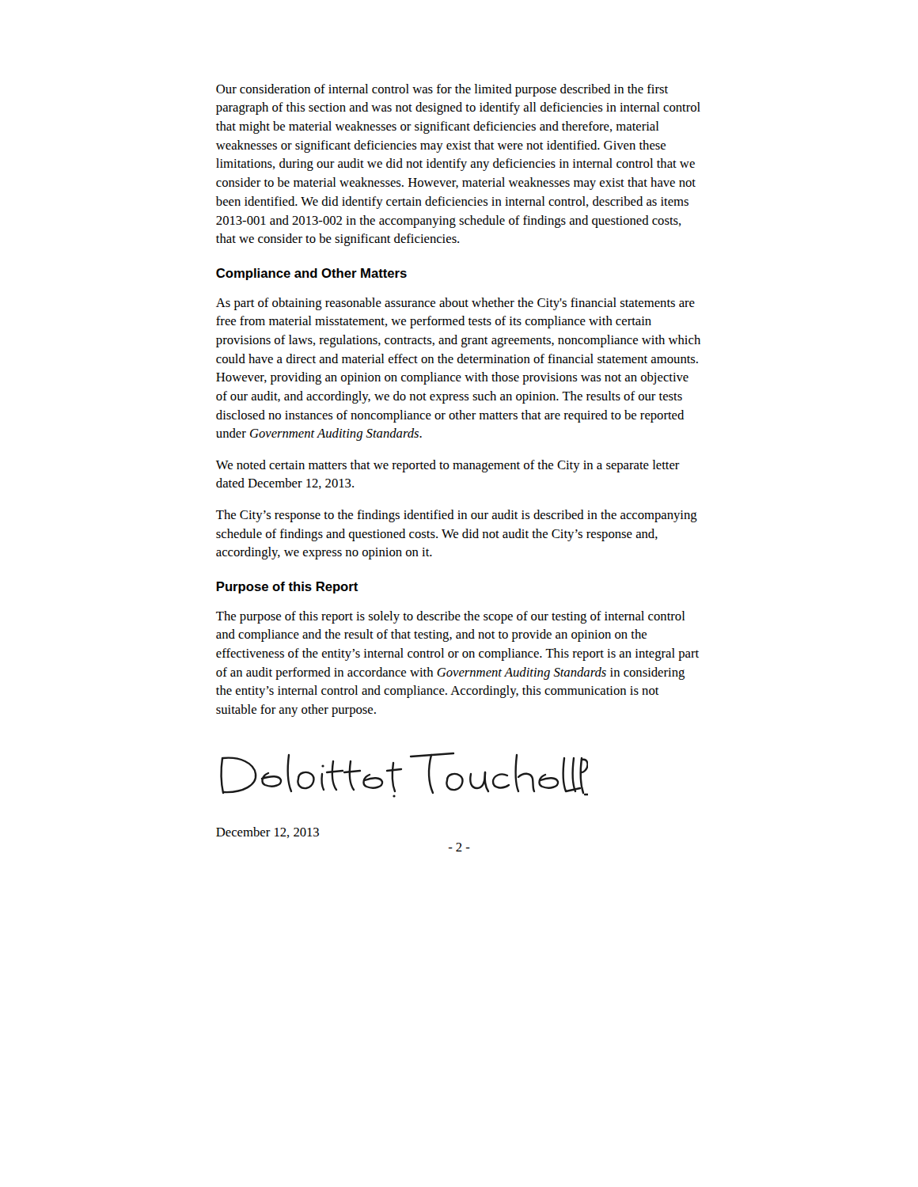Our consideration of internal control was for the limited purpose described in the first paragraph of this section and was not designed to identify all deficiencies in internal control that might be material weaknesses or significant deficiencies and therefore, material weaknesses or significant deficiencies may exist that were not identified. Given these limitations, during our audit we did not identify any deficiencies in internal control that we consider to be material weaknesses. However, material weaknesses may exist that have not been identified. We did identify certain deficiencies in internal control, described as items 2013-001 and 2013-002 in the accompanying schedule of findings and questioned costs, that we consider to be significant deficiencies.
Compliance and Other Matters
As part of obtaining reasonable assurance about whether the City's financial statements are free from material misstatement, we performed tests of its compliance with certain provisions of laws, regulations, contracts, and grant agreements, noncompliance with which could have a direct and material effect on the determination of financial statement amounts. However, providing an opinion on compliance with those provisions was not an objective of our audit, and accordingly, we do not express such an opinion. The results of our tests disclosed no instances of noncompliance or other matters that are required to be reported under Government Auditing Standards.
We noted certain matters that we reported to management of the City in a separate letter dated December 12, 2013.
The City’s response to the findings identified in our audit is described in the accompanying schedule of findings and questioned costs. We did not audit the City’s response and, accordingly, we express no opinion on it.
Purpose of this Report
The purpose of this report is solely to describe the scope of our testing of internal control and compliance and the result of that testing, and not to provide an opinion on the effectiveness of the entity’s internal control or on compliance. This report is an integral part of an audit performed in accordance with Government Auditing Standards in considering the entity’s internal control and compliance. Accordingly, this communication is not suitable for any other purpose.
December 12, 2013
- 2 -